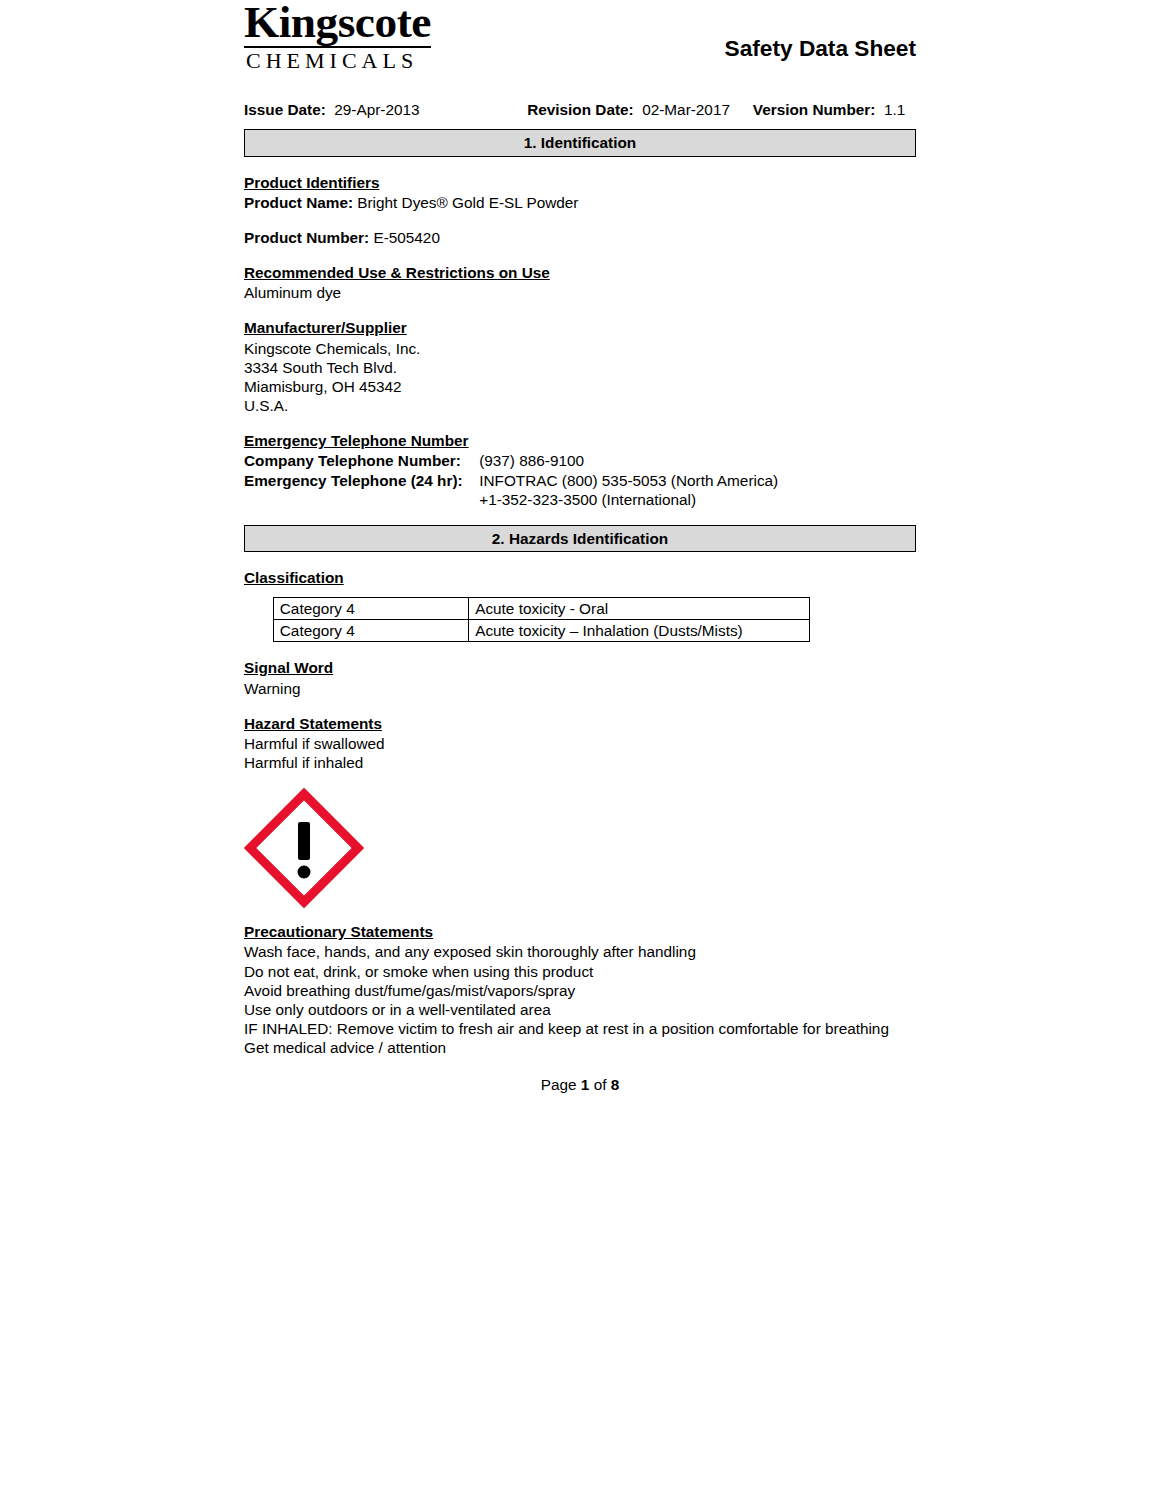Kingscote CHEMICALS
Safety Data Sheet
Issue Date: 29-Apr-2013
Revision Date: 02-Mar-2017
Version Number: 1.1
1. Identification
Product Identifiers
Product Name: Bright Dyes® Gold E-SL Powder
Product Number: E-505420
Recommended Use & Restrictions on Use
Aluminum dye
Manufacturer/Supplier
Kingscote Chemicals, Inc.
3334 South Tech Blvd.
Miamisburg, OH 45342
U.S.A.
Emergency Telephone Number
Company Telephone Number:
(937) 886-9100
Emergency Telephone (24 hr):
INFOTRAC (800) 535-5053 (North America)
+1-352-323-3500 (International)
2. Hazards Identification
Classification
| Category 4 | Acute toxicity - Oral |
| Category 4 | Acute toxicity – Inhalation (Dusts/Mists) |
Signal Word
Warning
Hazard Statements
Harmful if swallowed
Harmful if inhaled
Precautionary Statements
Wash face, hands, and any exposed skin thoroughly after handling
Do not eat, drink, or smoke when using this product
Avoid breathing dust/fume/gas/mist/vapors/spray
Use only outdoors or in a well-ventilated area
IF INHALED: Remove victim to fresh air and keep at rest in a position comfortable for breathing
Get medical advice / attention
Page 1 of 8